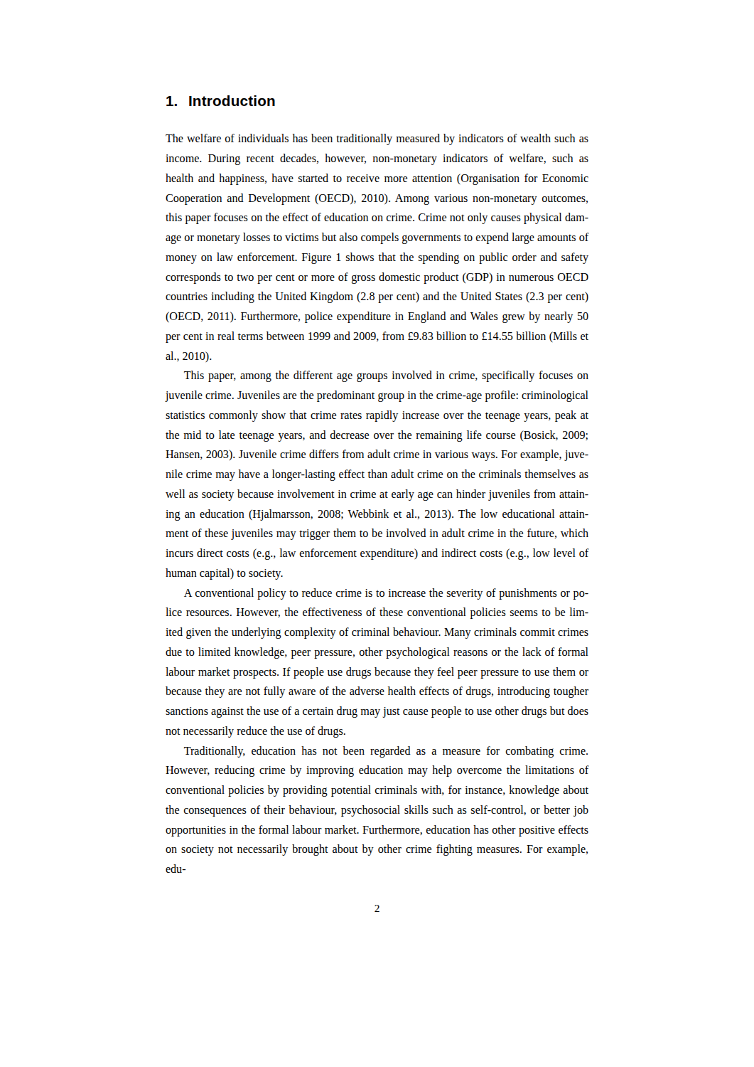1. Introduction
The welfare of individuals has been traditionally measured by indicators of wealth such as income. During recent decades, however, non-monetary indicators of welfare, such as health and happiness, have started to receive more attention (Organisation for Economic Cooperation and Development (OECD), 2010). Among various non-monetary outcomes, this paper focuses on the effect of education on crime. Crime not only causes physical damage or monetary losses to victims but also compels governments to expend large amounts of money on law enforcement. Figure 1 shows that the spending on public order and safety corresponds to two per cent or more of gross domestic product (GDP) in numerous OECD countries including the United Kingdom (2.8 per cent) and the United States (2.3 per cent) (OECD, 2011). Furthermore, police expenditure in England and Wales grew by nearly 50 per cent in real terms between 1999 and 2009, from £9.83 billion to £14.55 billion (Mills et al., 2010).
This paper, among the different age groups involved in crime, specifically focuses on juvenile crime. Juveniles are the predominant group in the crime-age profile: criminological statistics commonly show that crime rates rapidly increase over the teenage years, peak at the mid to late teenage years, and decrease over the remaining life course (Bosick, 2009; Hansen, 2003). Juvenile crime differs from adult crime in various ways. For example, juvenile crime may have a longer-lasting effect than adult crime on the criminals themselves as well as society because involvement in crime at early age can hinder juveniles from attaining an education (Hjalmarsson, 2008; Webbink et al., 2013). The low educational attainment of these juveniles may trigger them to be involved in adult crime in the future, which incurs direct costs (e.g., law enforcement expenditure) and indirect costs (e.g., low level of human capital) to society.
A conventional policy to reduce crime is to increase the severity of punishments or police resources. However, the effectiveness of these conventional policies seems to be limited given the underlying complexity of criminal behaviour. Many criminals commit crimes due to limited knowledge, peer pressure, other psychological reasons or the lack of formal labour market prospects. If people use drugs because they feel peer pressure to use them or because they are not fully aware of the adverse health effects of drugs, introducing tougher sanctions against the use of a certain drug may just cause people to use other drugs but does not necessarily reduce the use of drugs.
Traditionally, education has not been regarded as a measure for combating crime. However, reducing crime by improving education may help overcome the limitations of conventional policies by providing potential criminals with, for instance, knowledge about the consequences of their behaviour, psychosocial skills such as self-control, or better job opportunities in the formal labour market. Furthermore, education has other positive effects on society not necessarily brought about by other crime fighting measures. For example, edu-
2